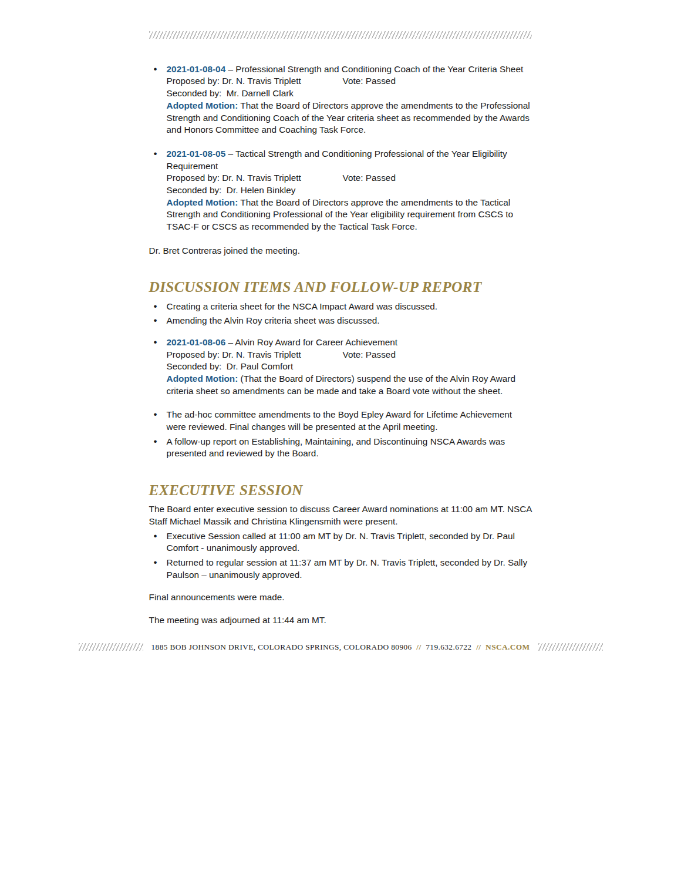2021-01-08-04 – Professional Strength and Conditioning Coach of the Year Criteria Sheet Proposed by: Dr. N. Travis Triplett Vote: Passed Seconded by: Mr. Darnell Clark Adopted Motion: That the Board of Directors approve the amendments to the Professional Strength and Conditioning Coach of the Year criteria sheet as recommended by the Awards and Honors Committee and Coaching Task Force.
2021-01-08-05 – Tactical Strength and Conditioning Professional of the Year Eligibility Requirement Proposed by: Dr. N. Travis Triplett Vote: Passed Seconded by: Dr. Helen Binkley Adopted Motion: That the Board of Directors approve the amendments to the Tactical Strength and Conditioning Professional of the Year eligibility requirement from CSCS to TSAC-F or CSCS as recommended by the Tactical Task Force.
Dr. Bret Contreras joined the meeting.
DISCUSSION ITEMS AND FOLLOW-UP REPORT
Creating a criteria sheet for the NSCA Impact Award was discussed.
Amending the Alvin Roy criteria sheet was discussed.
2021-01-08-06 – Alvin Roy Award for Career Achievement Proposed by: Dr. N. Travis Triplett Vote: Passed Seconded by: Dr. Paul Comfort Adopted Motion: (That the Board of Directors) suspend the use of the Alvin Roy Award criteria sheet so amendments can be made and take a Board vote without the sheet.
The ad-hoc committee amendments to the Boyd Epley Award for Lifetime Achievement were reviewed. Final changes will be presented at the April meeting.
A follow-up report on Establishing, Maintaining, and Discontinuing NSCA Awards was presented and reviewed by the Board.
EXECUTIVE SESSION
The Board enter executive session to discuss Career Award nominations at 11:00 am MT. NSCA Staff Michael Massik and Christina Klingensmith were present.
Executive Session called at 11:00 am MT by Dr. N. Travis Triplett, seconded by Dr. Paul Comfort - unanimously approved.
Returned to regular session at 11:37 am MT by Dr. N. Travis Triplett, seconded by Dr. Sally Paulson – unanimously approved.
Final announcements were made.
The meeting was adjourned at 11:44 am MT.
1885 BOB JOHNSON DRIVE, COLORADO SPRINGS, COLORADO 80906 // 719.632.6722 // NSCA.COM